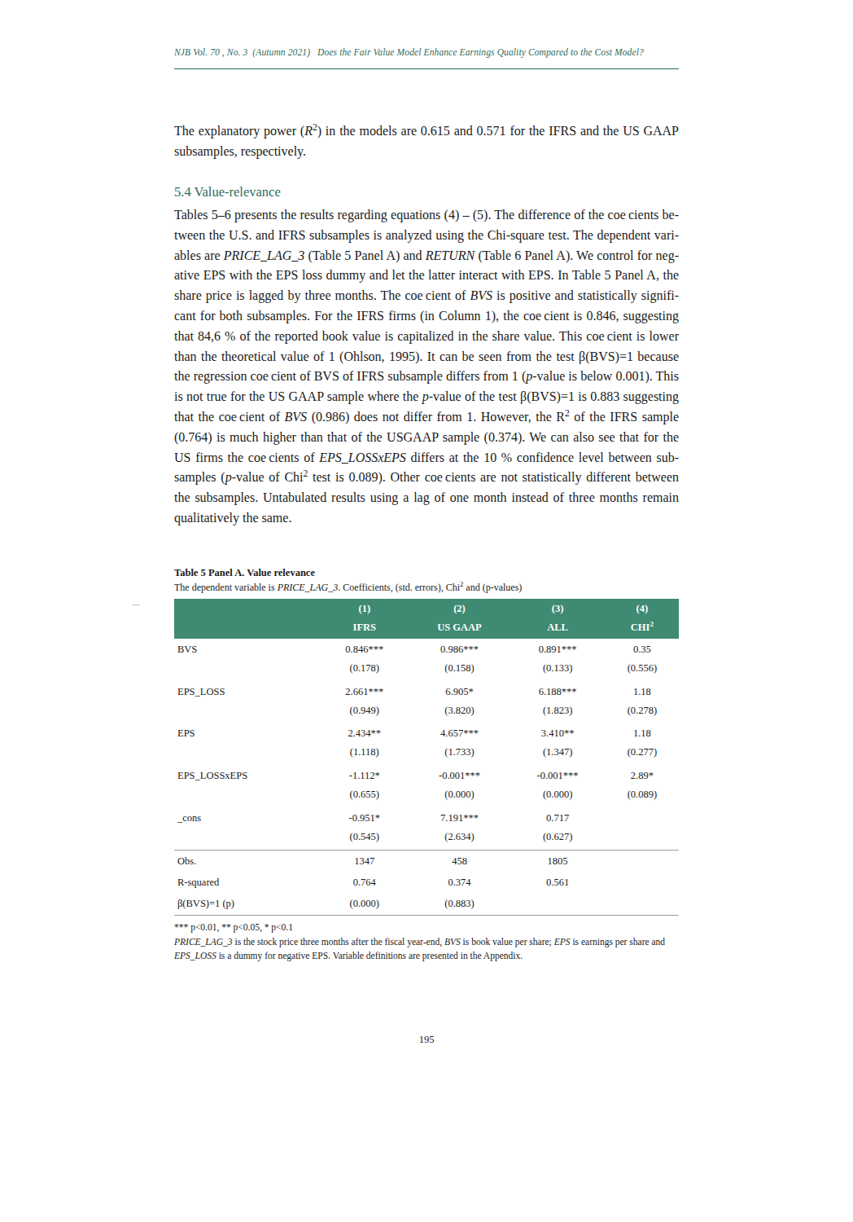NJB Vol. 70 , No. 3 (Autumn 2021) Does the Fair Value Model Enhance Earnings Quality Compared to the Cost Model?
The explanatory power (R2) in the models are 0.615 and 0.571 for the IFRS and the US GAAP subsamples, respectively.
5.4 Value-relevance
Tables 5–6 presents the results regarding equations (4) – (5). The difference of the coe cients between the U.S. and IFRS subsamples is analyzed using the Chi-square test. The dependent variables are PRICE_LAG_3 (Table 5 Panel A) and RETURN (Table 6 Panel A). We control for negative EPS with the EPS loss dummy and let the latter interact with EPS. In Table 5 Panel A, the share price is lagged by three months. The coe cient of BVS is positive and statistically significant for both subsamples. For the IFRS firms (in Column 1), the coe cient is 0.846, suggesting that 84,6 % of the reported book value is capitalized in the share value. This coe cient is lower than the theoretical value of 1 (Ohlson, 1995). It can be seen from the test β(BVS)=1 because the regression coe cient of BVS of IFRS subsample differs from 1 (p-value is below 0.001). This is not true for the US GAAP sample where the p-value of the test β(BVS)=1 is 0.883 suggesting that the coe cient of BVS (0.986) does not differ from 1. However, the R2 of the IFRS sample (0.764) is much higher than that of the USGAAP sample (0.374). We can also see that for the US firms the coe cients of EPS_LOSSxEPS differs at the 10 % confidence level between subsamples (p-value of Chi2 test is 0.089). Other coe cients are not statistically different between the subsamples. Untabulated results using a lag of one month instead of three months remain qualitatively the same.
Table 5 Panel A. Value relevance
The dependent variable is PRICE_LAG_3. Coefficients, (std. errors), Chi2 and (p-values)
| | (1) | (2) | (3) | (4) |
| --- | --- | --- | --- | --- |
| | IFRS | US GAAP | ALL | CHI 2 |
| BVS | 0.846*** | 0.986*** | 0.891*** | 0.35 |
| | (0.178) | (0.158) | (0.133) | (0.556) |
| EPS_LOSS | 2.661*** | 6.905* | 6.188*** | 1.18 |
| | (0.949) | (3.820) | (1.823) | (0.278) |
| EPS | 2.434** | 4.657*** | 3.410** | 1.18 |
| | (1.118) | (1.733) | (1.347) | (0.277) |
| EPS_LOSSxEPS | -1.112* | -0.001*** | -0.001*** | 2.89* |
| | (0.655) | (0.000) | (0.000) | (0.089) |
| _cons | -0.951* | 7.191*** | 0.717 | |
| | (0.545) | (2.634) | (0.627) | |
| Obs. | 1347 | 458 | 1805 | |
| R-squared | 0.764 | 0.374 | 0.561 | |
| β(BVS)=1 (p) | (0.000) | (0.883) | | |
*** p<0.01, ** p<0.05, * p<0.1
PRICE_LAG_3 is the stock price three months after the fiscal year-end, BVS is book value per share; EPS is earnings per share and EPS_LOSS is a dummy for negative EPS. Variable definitions are presented in the Appendix.
195